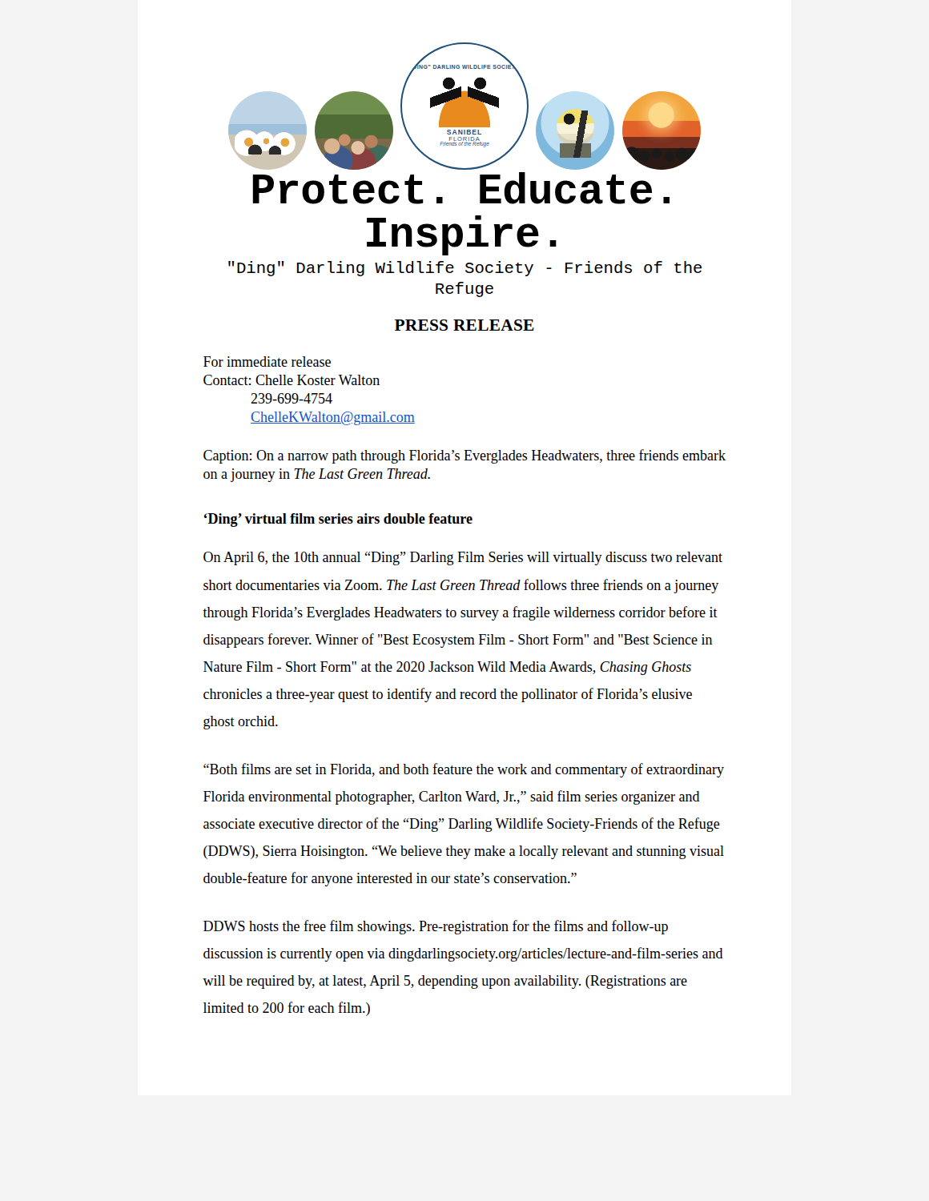“Ding” Darling Wildlife Society
SANIBEL
FLORIDA
Friends of the Refuge
Protect. Educate. Inspire.
"Ding" Darling Wildlife Society - Friends of the Refuge
PRESS RELEASE
For immediate release
Contact: Chelle Koster Walton
239-699-4754
ChelleKWalton@gmail.com
Caption: On a narrow path through Florida’s Everglades Headwaters, three friends embark on a journey in The Last Green Thread.
‘Ding’ virtual film series airs double feature
On April 6, the 10th annual “Ding” Darling Film Series will virtually discuss two relevant short documentaries via Zoom. The Last Green Thread follows three friends on a journey through Florida’s Everglades Headwaters to survey a fragile wilderness corridor before it disappears forever. Winner of "Best Ecosystem Film - Short Form" and "Best Science in Nature Film - Short Form" at the 2020 Jackson Wild Media Awards, Chasing Ghosts chronicles a three-year quest to identify and record the pollinator of Florida’s elusive ghost orchid.
“Both films are set in Florida, and both feature the work and commentary of extraordinary Florida environmental photographer, Carlton Ward, Jr.,” said film series organizer and associate executive director of the “Ding” Darling Wildlife Society-Friends of the Refuge (DDWS), Sierra Hoisington. “We believe they make a locally relevant and stunning visual double-feature for anyone interested in our state’s conservation.”
DDWS hosts the free film showings. Pre-registration for the films and follow-up discussion is currently open via dingdarlingsociety.org/articles/lecture-and-film-series and will be required by, at latest, April 5, depending upon availability. (Registrations are limited to 200 for each film.)